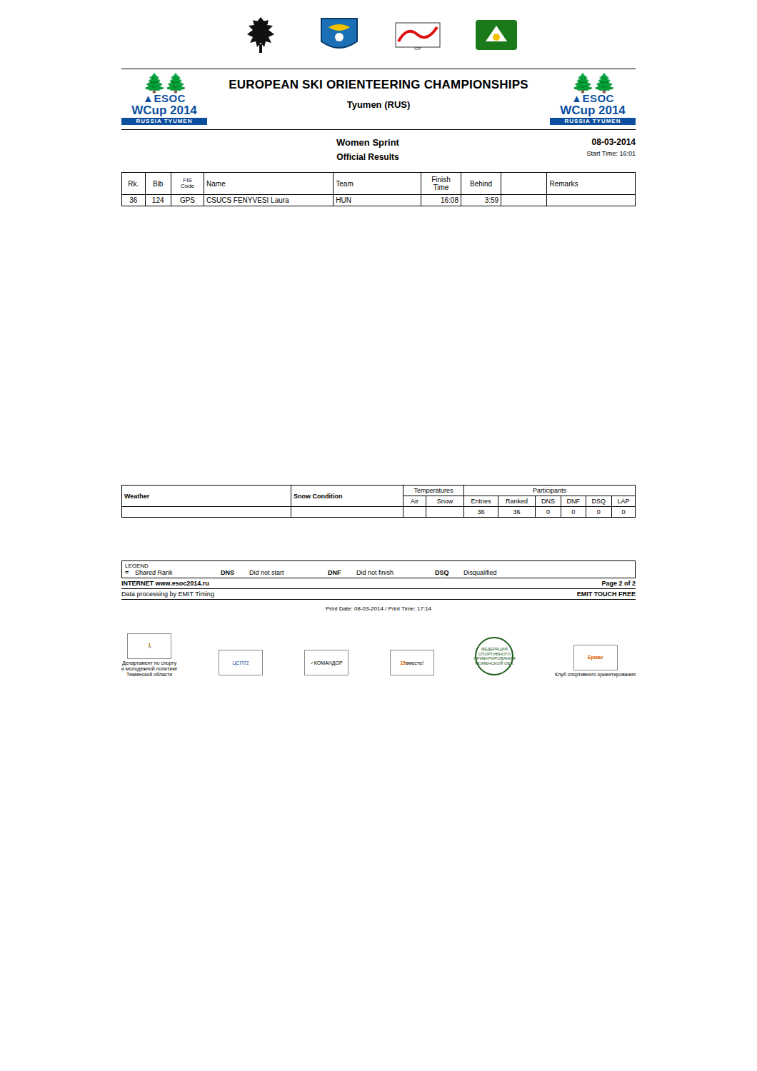IOF
🌲🌲
▲ESOC
WCup 2014
RUSSIA TYUMEN
EUROPEAN SKI ORIENTEERING CHAMPIONSHIPS
Tyumen (RUS)
🌲🌲
▲ESOC
WCup 2014
RUSSIA TYUMEN
Women Sprint
Official Results
08-03-2014
Start Time: 16:01
| Rk. | Bib | FIS Code | Name | Team | Finish Time | Behind | | Remarks |
| --- | --- | --- | --- | --- | --- | --- | --- | --- |
| 36 | 124 | GPS | CSUCS FENYVESI Laura | HUN | 16:08 | 3:59 | | |
| Weather | Snow Condition | Temperatures | Participants |
| --- | --- | --- | --- |
| Air | Snow | Entries | Ranked | DNS | DNF | DSQ | LAP |
| | | | | 36 | 36 | 0 | 0 | 0 | 0 |
LEGEND
= Shared Rank DNS Did not start DNF Did not finish DSQ Disqualified
INTERNET www.esoc2014.ru Page 2 of 2
Data processing by EMIT Timing EMIT TOUCH FREE
Print Date: 08-03-2014 / Print Time: 17:14
🏃
Департамент по спорту
и молодежной политике
Тюменской области
ЦСП72
✓ КОМАНДОР
15 вместе!
ФЕДЕРАЦИЯ
СПОРТИВНОГО
ОРИЕНТИРОВАНИЯ
ТЮМЕНСКОЙ ОБЛ.
Ермак
Клуб спортивного ориентирования